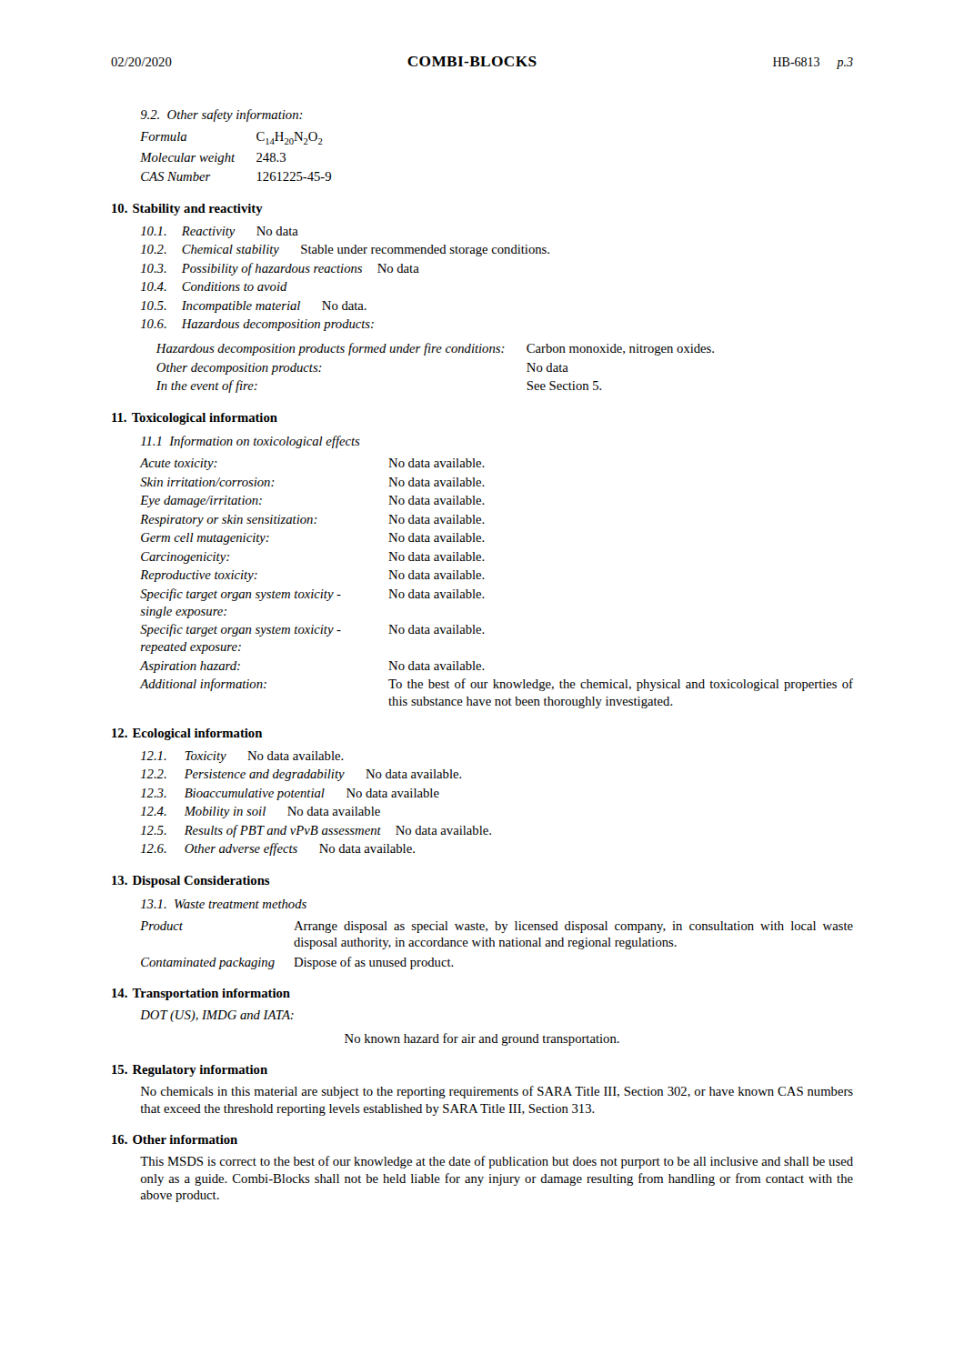02/20/2020
COMBI-BLOCKS
HB-6813 p.3
9.2. Other safety information:
| Formula | C 14 H 20 N 2 O 2 |
| Molecular weight | 248.3 |
| CAS Number | 1261225-45-9 |
10. Stability and reactivity
10.1. Reactivity No data
10.2. Chemical stability Stable under recommended storage conditions.
10.3. Possibility of hazardous reactions No data
10.4. Conditions to avoid
10.5. Incompatible material No data.
10.6. Hazardous decomposition products:
| Hazardous decomposition products formed under fire conditions: | Carbon monoxide, nitrogen oxides. |
| Other decomposition products: | No data |
| In the event of fire: | See Section 5. |
11. Toxicological information
11.1 Information on toxicological effects
| Acute toxicity: | No data available. |
| Skin irritation/corrosion: | No data available. |
| Eye damage/irritation: | No data available. |
| Respiratory or skin sensitization: | No data available. |
| Germ cell mutagenicity: | No data available. |
| Carcinogenicity: | No data available. |
| Reproductive toxicity: | No data available. |
| Specific target organ system toxicity - single exposure: | No data available. |
| Specific target organ system toxicity - repeated exposure: | No data available. |
| Aspiration hazard: | No data available. |
| Additional information: | To the best of our knowledge, the chemical, physical and toxicological properties of this substance have not been thoroughly investigated. |
12. Ecological information
12.1. Toxicity No data available.
12.2. Persistence and degradability No data available.
12.3. Bioaccumulative potential No data available
12.4. Mobility in soil No data available
12.5. Results of PBT and vPvB assessment No data available.
12.6. Other adverse effects No data available.
13. Disposal Considerations
13.1. Waste treatment methods
Product
Arrange disposal as special waste, by licensed disposal company, in consultation with local waste disposal authority, in accordance with national and regional regulations.
Contaminated packaging
Dispose of as unused product.
14. Transportation information
DOT (US), IMDG and IATA:
No known hazard for air and ground transportation.
15. Regulatory information
No chemicals in this material are subject to the reporting requirements of SARA Title III, Section 302, or have known CAS numbers that exceed the threshold reporting levels established by SARA Title III, Section 313.
16. Other information
This MSDS is correct to the best of our knowledge at the date of publication but does not purport to be all inclusive and shall be used only as a guide. Combi-Blocks shall not be held liable for any injury or damage resulting from handling or from contact with the above product.